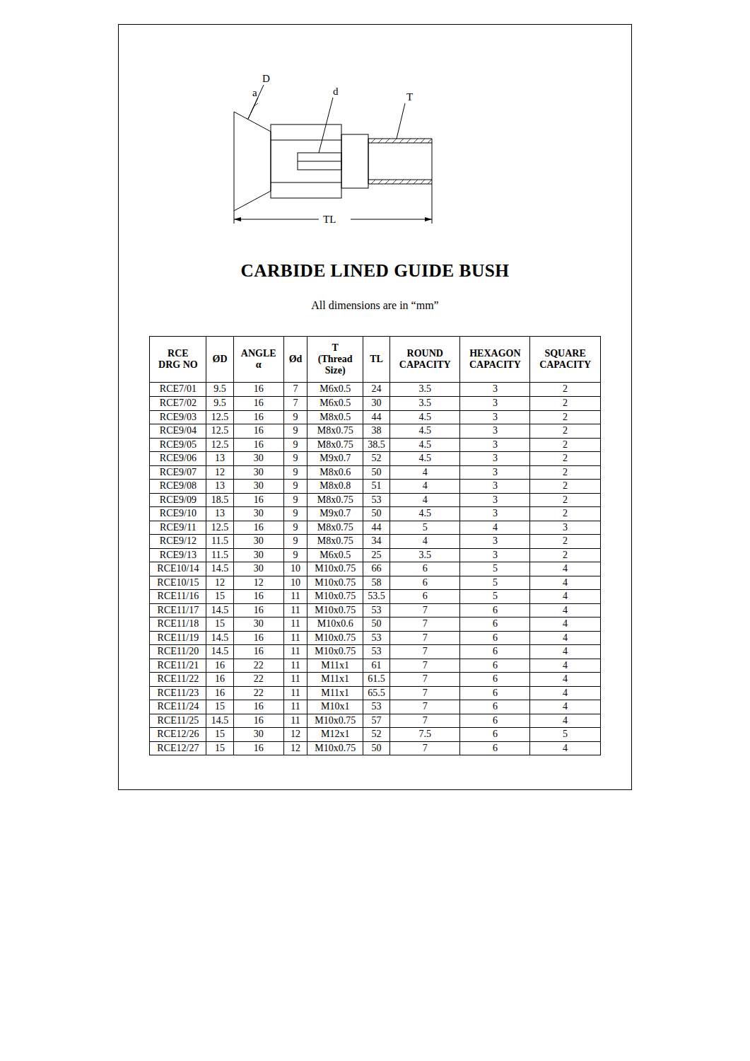D a d T TL
CARBIDE LINED GUIDE BUSH
All dimensions are in “mm”
| RCE DRG NO | Ø D | ANGLE α | Ø d | T (Thread Size) | TL | ROUND CAPACITY | HEXAGON CAPACITY | SQUARE CAPACITY |
| --- | --- | --- | --- | --- | --- | --- | --- | --- |
| RCE7/01 | 9.5 | 16 | 7 | M6x0.5 | 24 | 3.5 | 3 | 2 |
| RCE7/02 | 9.5 | 16 | 7 | M6x0.5 | 30 | 3.5 | 3 | 2 |
| RCE9/03 | 12.5 | 16 | 9 | M8x0.5 | 44 | 4.5 | 3 | 2 |
| RCE9/04 | 12.5 | 16 | 9 | M8x0.75 | 38 | 4.5 | 3 | 2 |
| RCE9/05 | 12.5 | 16 | 9 | M8x0.75 | 38.5 | 4.5 | 3 | 2 |
| RCE9/06 | 13 | 30 | 9 | M9x0.7 | 52 | 4.5 | 3 | 2 |
| RCE9/07 | 12 | 30 | 9 | M8x0.6 | 50 | 4 | 3 | 2 |
| RCE9/08 | 13 | 30 | 9 | M8x0.8 | 51 | 4 | 3 | 2 |
| RCE9/09 | 18.5 | 16 | 9 | M8x0.75 | 53 | 4 | 3 | 2 |
| RCE9/10 | 13 | 30 | 9 | M9x0.7 | 50 | 4.5 | 3 | 2 |
| RCE9/11 | 12.5 | 16 | 9 | M8x0.75 | 44 | 5 | 4 | 3 |
| RCE9/12 | 11.5 | 30 | 9 | M8x0.75 | 34 | 4 | 3 | 2 |
| RCE9/13 | 11.5 | 30 | 9 | M6x0.5 | 25 | 3.5 | 3 | 2 |
| RCE10/14 | 14.5 | 30 | 10 | M10x0.75 | 66 | 6 | 5 | 4 |
| RCE10/15 | 12 | 12 | 10 | M10x0.75 | 58 | 6 | 5 | 4 |
| RCE11/16 | 15 | 16 | 11 | M10x0.75 | 53.5 | 6 | 5 | 4 |
| RCE11/17 | 14.5 | 16 | 11 | M10x0.75 | 53 | 7 | 6 | 4 |
| RCE11/18 | 15 | 30 | 11 | M10x0.6 | 50 | 7 | 6 | 4 |
| RCE11/19 | 14.5 | 16 | 11 | M10x0.75 | 53 | 7 | 6 | 4 |
| RCE11/20 | 14.5 | 16 | 11 | M10x0.75 | 53 | 7 | 6 | 4 |
| RCE11/21 | 16 | 22 | 11 | M11x1 | 61 | 7 | 6 | 4 |
| RCE11/22 | 16 | 22 | 11 | M11x1 | 61.5 | 7 | 6 | 4 |
| RCE11/23 | 16 | 22 | 11 | M11x1 | 65.5 | 7 | 6 | 4 |
| RCE11/24 | 15 | 16 | 11 | M10x1 | 53 | 7 | 6 | 4 |
| RCE11/25 | 14.5 | 16 | 11 | M10x0.75 | 57 | 7 | 6 | 4 |
| RCE12/26 | 15 | 30 | 12 | M12x1 | 52 | 7.5 | 6 | 5 |
| RCE12/27 | 15 | 16 | 12 | M10x0.75 | 50 | 7 | 6 | 4 |